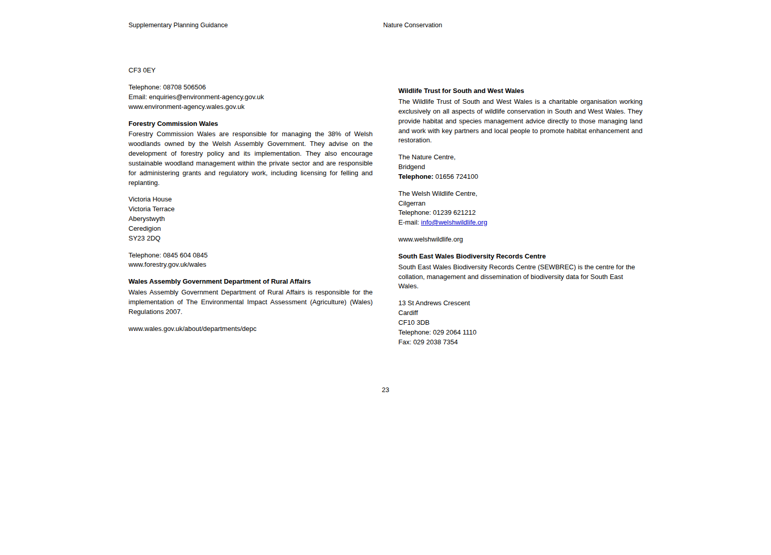Supplementary Planning Guidance
Nature Conservation
CF3 0EY
Telephone: 08708 506506
Email: enquiries@environment-agency.gov.uk
www.environment-agency.wales.gov.uk
Forestry Commission Wales
Forestry Commission Wales are responsible for managing the 38% of Welsh woodlands owned by the Welsh Assembly Government. They advise on the development of forestry policy and its implementation. They also encourage sustainable woodland management within the private sector and are responsible for administering grants and regulatory work, including licensing for felling and replanting.
Victoria House
Victoria Terrace
Aberystwyth
Ceredigion
SY23 2DQ
Telephone: 0845 604 0845
www.forestry.gov.uk/wales
Wales Assembly Government Department of Rural Affairs
Wales Assembly Government Department of Rural Affairs is responsible for the implementation of The Environmental Impact Assessment (Agriculture) (Wales) Regulations 2007.
www.wales.gov.uk/about/departments/depc
Wildlife Trust for South and West Wales
The Wildlife Trust of South and West Wales is a charitable organisation working exclusively on all aspects of wildlife conservation in South and West Wales. They provide habitat and species management advice directly to those managing land and work with key partners and local people to promote habitat enhancement and restoration.
The Nature Centre,
Bridgend
Telephone: 01656 724100
The Welsh Wildlife Centre,
Cilgerran
Telephone: 01239 621212
E-mail: info@welshwildlife.org
www.welshwildlife.org
South East Wales Biodiversity Records Centre
South East Wales Biodiversity Records Centre (SEWBREC) is the centre for the collation, management and dissemination of biodiversity data for South East Wales.
13 St Andrews Crescent
Cardiff
CF10 3DB
Telephone: 029 2064 1110
Fax: 029 2038 7354
23